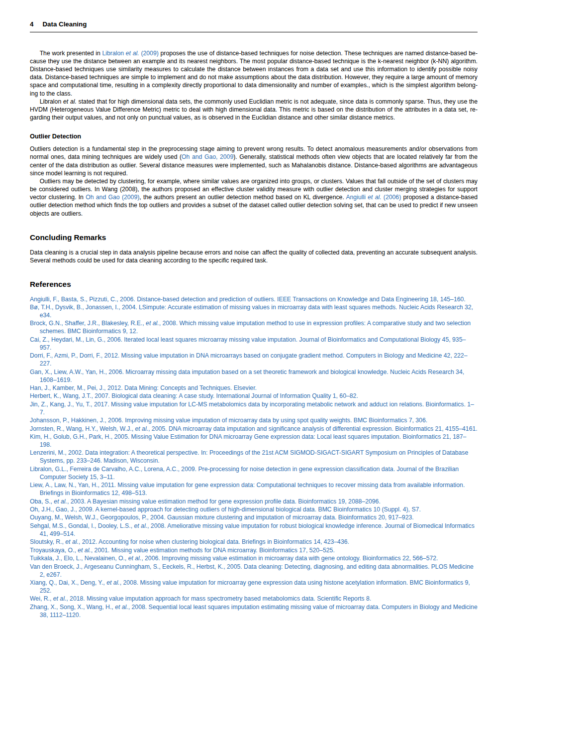4 Data Cleaning
The work presented in Libralon et al. (2009) proposes the use of distance-based techniques for noise detection. These techniques are named distance-based because they use the distance between an example and its nearest neighbors. The most popular distance-based technique is the k-nearest neighbor (k-NN) algorithm. Distance-based techniques use similarity measures to calculate the distance between instances from a data set and use this information to identify possible noisy data. Distance-based techniques are simple to implement and do not make assumptions about the data distribution. However, they require a large amount of memory space and computational time, resulting in a complexity directly proportional to data dimensionality and number of examples., which is the simplest algorithm belonging to the class.
Libralon et al. stated that for high dimensional data sets, the commonly used Euclidian metric is not adequate, since data is commonly sparse. Thus, they use the HVDM (Heterogeneous Value Difference Metric) metric to deal with high dimensional data. This metric is based on the distribution of the attributes in a data set, regarding their output values, and not only on punctual values, as is observed in the Euclidian distance and other similar distance metrics.
Outlier Detection
Outliers detection is a fundamental step in the preprocessing stage aiming to prevent wrong results. To detect anomalous measurements and/or observations from normal ones, data mining techniques are widely used (Oh and Gao, 2009). Generally, statistical methods often view objects that are located relatively far from the center of the data distribution as outlier. Several distance measures were implemented, such as Mahalanobis distance. Distance-based algorithms are advantageous since model learning is not required.
Outliers may be detected by clustering, for example, where similar values are organized into groups, or clusters. Values that fall outside of the set of clusters may be considered outliers. In Wang (2008), the authors proposed an effective cluster validity measure with outlier detection and cluster merging strategies for support vector clustering. In Oh and Gao (2009), the authors present an outlier detection method based on KL divergence. Angiulli et al. (2006) proposed a distance-based outlier detection method which finds the top outliers and provides a subset of the dataset called outlier detection solving set, that can be used to predict if new unseen objects are outliers.
Concluding Remarks
Data cleaning is a crucial step in data analysis pipeline because errors and noise can affect the quality of collected data, preventing an accurate subsequent analysis. Several methods could be used for data cleaning according to the specific required task.
References
Angiulli, F., Basta, S., Pizzuti, C., 2006. Distance-based detection and prediction of outliers. IEEE Transactions on Knowledge and Data Engineering 18, 145–160.
Bø, T.H., Dysvik, B., Jonassen, I., 2004. LSimpute: Accurate estimation of missing values in microarray data with least squares methods. Nucleic Acids Research 32, e34.
Brock, G.N., Shaffer, J.R., Blakesley, R.E., et al., 2008. Which missing value imputation method to use in expression profiles: A comparative study and two selection schemes. BMC Bioinformatics 9, 12.
Cai, Z., Heydari, M., Lin, G., 2006. Iterated local least squares microarray missing value imputation. Journal of Bioinformatics and Computational Biology 45, 935–957.
Dorri, F., Azmi, P., Dorri, F., 2012. Missing value imputation in DNA microarrays based on conjugate gradient method. Computers in Biology and Medicine 42, 222–227.
Gan, X., Liew, A.W., Yan, H., 2006. Microarray missing data imputation based on a set theoretic framework and biological knowledge. Nucleic Acids Research 34, 1608–1619.
Han, J., Kamber, M., Pei, J., 2012. Data Mining: Concepts and Techniques. Elsevier.
Herbert, K., Wang, J.T., 2007. Biological data cleaning: A case study. International Journal of Information Quality 1, 60–82.
Jin, Z., Kang, J., Yu, T., 2017. Missing value imputation for LC-MS metabolomics data by incorporating metabolic network and adduct ion relations. Bioinformatics. 1–7.
Johansson, P., Hakkinen, J., 2006. Improving missing value imputation of microarray data by using spot quality weights. BMC Bioinformatics 7, 306.
Jornsten, R., Wang, H.Y., Welsh, W.J., et al., 2005. DNA microarray data imputation and significance analysis of differential expression. Bioinformatics 21, 4155–4161.
Kim, H., Golub, G.H., Park, H., 2005. Missing Value Estimation for DNA microarray Gene expression data: Local least squares imputation. Bioinformatics 21, 187–198.
Lenzerini, M., 2002. Data integration: A theoretical perspective. In: Proceedings of the 21st ACM SIGMOD-SIGACT-SIGART Symposium on Principles of Database Systems, pp. 233–246. Madison, Wisconsin.
Libralon, G.L., Ferreira de Carvalho, A.C., Lorena, A.C., 2009. Pre-processing for noise detection in gene expression classification data. Journal of the Brazilian Computer Society 15, 3–11.
Liew, A., Law, N., Yan, H., 2011. Missing value imputation for gene expression data: Computational techniques to recover missing data from available information. Briefings in Bioinformatics 12, 498–513.
Oba, S., et al., 2003. A Bayesian missing value estimation method for gene expression profile data. Bioinformatics 19, 2088–2096.
Oh, J.H., Gao, J., 2009. A kernel-based approach for detecting outliers of high-dimensional biological data. BMC Bioinformatics 10 (Suppl. 4), S7.
Ouyang, M., Welsh, W.J., Georgopoulos, P., 2004. Gaussian mixture clustering and imputation of microarray data. Bioinformatics 20, 917–923.
Sehgal, M.S., Gondal, I., Dooley, L.S., et al., 2008. Ameliorative missing value imputation for robust biological knowledge inference. Journal of Biomedical Informatics 41, 499–514.
Sloutsky, R., et al., 2012. Accounting for noise when clustering biological data. Briefings in Bioinformatics 14, 423–436.
Troyauskaya, O., et al., 2001. Missing value estimation methods for DNA microarray. Bioinformatics 17, 520–525.
Tuikkala, J., Elo, L., Nevalainen, O., et al., 2006. Improving missing value estimation in microarray data with gene ontology. Bioinformatics 22, 566–572.
Van den Broeck, J., Argeseanu Cunningham, S., Eeckels, R., Herbst, K., 2005. Data cleaning: Detecting, diagnosing, and editing data abnormalities. PLOS Medicine 2, e267.
Xiang, Q., Dai, X., Deng, Y., et al., 2008. Missing value imputation for microarray gene expression data using histone acetylation information. BMC Bioinformatics 9, 252.
Wei, R., et al., 2018. Missing value imputation approach for mass spectrometry based metabolomics data. Scientific Reports 8.
Zhang, X., Song, X., Wang, H., et al., 2008. Sequential local least squares imputation estimating missing value of microarray data. Computers in Biology and Medicine 38, 1112–1120.